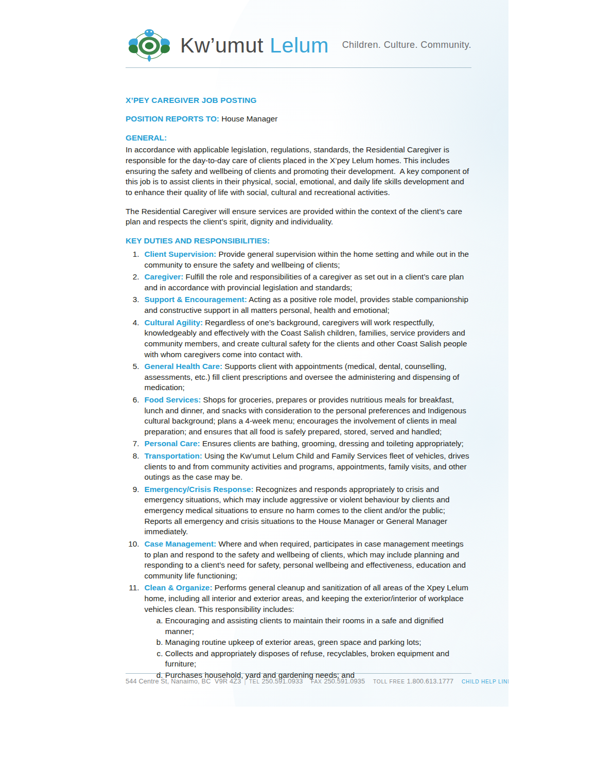Kw’umut Lelum
Children. Culture. Community.
X’PEY CAREGIVER JOB POSTING
POSITION REPORTS TO: House Manager
GENERAL:
In accordance with applicable legislation, regulations, standards, the Residential Caregiver is responsible for the day-to-day care of clients placed in the X’pey Lelum homes. This includes ensuring the safety and wellbeing of clients and promoting their development. A key component of this job is to assist clients in their physical, social, emotional, and daily life skills development and to enhance their quality of life with social, cultural and recreational activities.
The Residential Caregiver will ensure services are provided within the context of the client’s care plan and respects the client’s spirit, dignity and individuality.
KEY DUTIES AND RESPONSIBILITIES:
Client Supervision: Provide general supervision within the home setting and while out in the community to ensure the safety and wellbeing of clients;
Caregiver: Fulfill the role and responsibilities of a caregiver as set out in a client’s care plan and in accordance with provincial legislation and standards;
Support & Encouragement: Acting as a positive role model, provides stable companionship and constructive support in all matters personal, health and emotional;
Cultural Agility: Regardless of one’s background, caregivers will work respectfully, knowledgeably and effectively with the Coast Salish children, families, service providers and community members, and create cultural safety for the clients and other Coast Salish people with whom caregivers come into contact with.
General Health Care: Supports client with appointments (medical, dental, counselling, assessments, etc.) fill client prescriptions and oversee the administering and dispensing of medication;
Food Services: Shops for groceries, prepares or provides nutritious meals for breakfast, lunch and dinner, and snacks with consideration to the personal preferences and Indigenous cultural background; plans a 4-week menu; encourages the involvement of clients in meal preparation; and ensures that all food is safely prepared, stored, served and handled;
Personal Care: Ensures clients are bathing, grooming, dressing and toileting appropriately;
Transportation: Using the Kw’umut Lelum Child and Family Services fleet of vehicles, drives clients to and from community activities and programs, appointments, family visits, and other outings as the case may be.
Emergency/Crisis Response: Recognizes and responds appropriately to crisis and emergency situations, which may include aggressive or violent behaviour by clients and emergency medical situations to ensure no harm comes to the client and/or the public; Reports all emergency and crisis situations to the House Manager or General Manager immediately.
Case Management: Where and when required, participates in case management meetings to plan and respond to the safety and wellbeing of clients, which may include planning and responding to a client’s need for safety, personal wellbeing and effectiveness, education and community life functioning;
Clean & Organize: Performs general cleanup and sanitization of all areas of the Xpey Lelum home, including all interior and exterior areas, and keeping the exterior/interior of workplace vehicles clean. This responsibility includes:
Encouraging and assisting clients to maintain their rooms in a safe and dignified manner;
Managing routine upkeep of exterior areas, green space and parking lots;
Collects and appropriately disposes of refuse, recyclables, broken equipment and furniture;
Purchases household, yard and gardening needs; and
544 Centre St, Nanaimo, BC V9R 4Z3|tel 250.591.0933 fax 250.591.0935 toll free 1.800.613.1777 child help line 310.1234